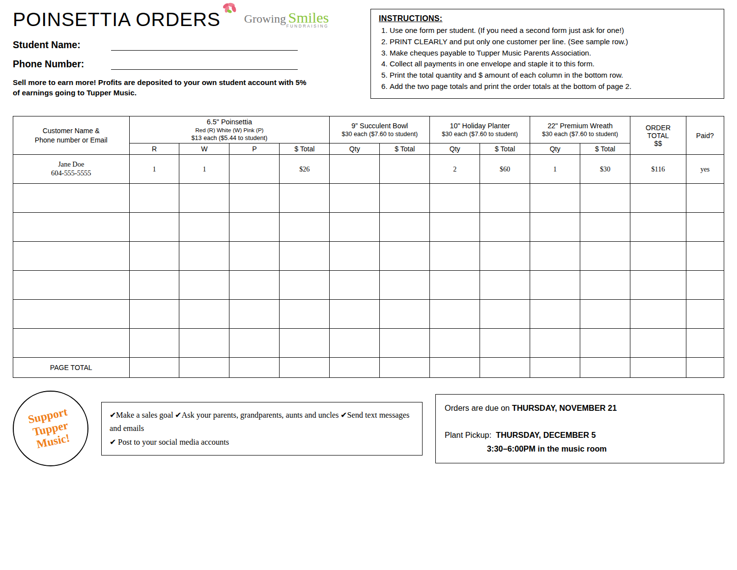POINSETTIA ORDERS
Growing Smiles FUNDRAISING
Student Name:
Phone Number:
Sell more to earn more! Profits are deposited to your own student account with 5% of earnings going to Tupper Music.
INSTRUCTIONS:
Use one form per student. (If you need a second form just ask for one!)
PRINT CLEARLY and put only one customer per line. (See sample row.)
Make cheques payable to Tupper Music Parents Association.
Collect all payments in one envelope and staple it to this form.
Print the total quantity and $ amount of each column in the bottom row.
Add the two page totals and print the order totals at the bottom of page 2.
| Customer Name & Phone number or Email | 6.5" Poinsettia Red (R) White (W) Pink (P) $13 each ($5.44 to student) | 9” Succulent Bowl $30 each ($7.60 to student) | 10" Holiday Planter $30 each ($7.60 to student) | 22" Premium Wreath $30 each ($7.60 to student) | ORDER TOTAL $$ | Paid? |
| --- | --- | --- | --- | --- | --- | --- |
| R | W | P | $ Total | Qty | $ Total | Qty | $ Total | Qty | $ Total |
| Jane Doe 604-555-5555 | 1 | 1 | | $26 | | | 2 | $60 | 1 | $30 | $116 | yes |
| PAGE TOTAL | | | | | | | | | | | | |
Support
Tupper
Music!
✔Make a sales goal ✔Ask your parents, grandparents, aunts and uncles ✔Send text messages and emails
✔ Post to your social media accounts
Orders are due on THURSDAY, NOVEMBER 21
Plant Pickup: THURSDAY, DECEMBER 5
3:30–6:00PM in the music room